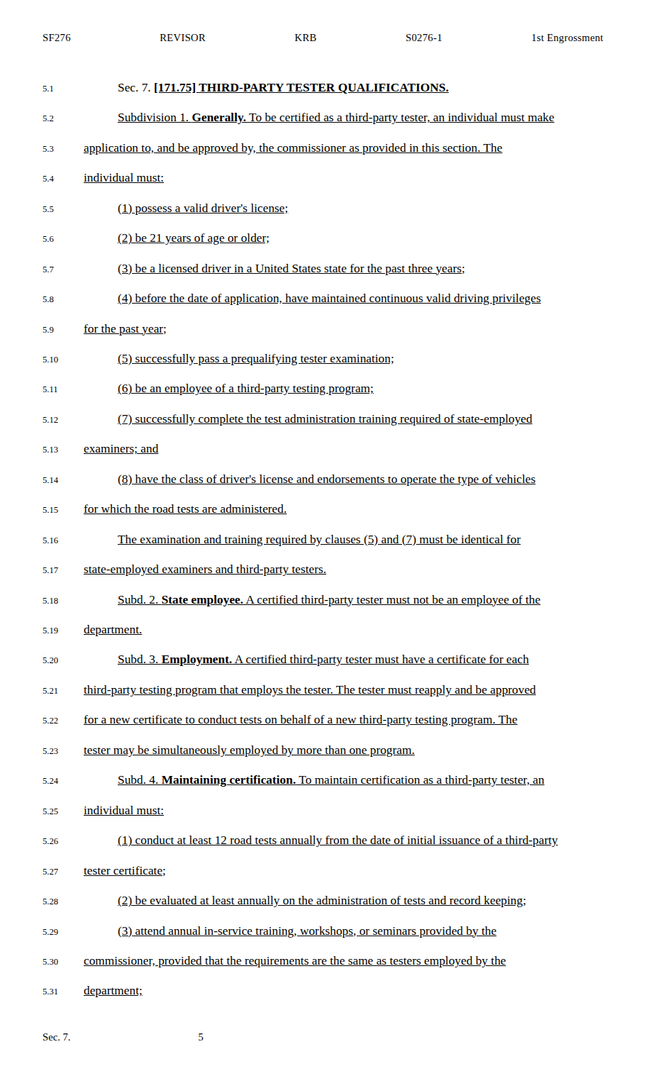SF276 REVISOR KRB S0276-1 1st Engrossment
5.1
Sec. 7. [171.75] THIRD-PARTY TESTER QUALIFICATIONS.
5.2
Subdivision 1. Generally. To be certified as a third-party tester, an individual must make
5.3
application to, and be approved by, the commissioner as provided in this section. The
5.4
individual must:
5.5
(1) possess a valid driver's license;
5.6
(2) be 21 years of age or older;
5.7
(3) be a licensed driver in a United States state for the past three years;
5.8
(4) before the date of application, have maintained continuous valid driving privileges
5.9
for the past year;
5.10
(5) successfully pass a prequalifying tester examination;
5.11
(6) be an employee of a third-party testing program;
5.12
(7) successfully complete the test administration training required of state-employed
5.13
examiners; and
5.14
(8) have the class of driver's license and endorsements to operate the type of vehicles
5.15
for which the road tests are administered.
5.16
The examination and training required by clauses (5) and (7) must be identical for
5.17
state-employed examiners and third-party testers.
5.18
Subd. 2. State employee. A certified third-party tester must not be an employee of the
5.19
department.
5.20
Subd. 3. Employment. A certified third-party tester must have a certificate for each
5.21
third-party testing program that employs the tester. The tester must reapply and be approved
5.22
for a new certificate to conduct tests on behalf of a new third-party testing program. The
5.23
tester may be simultaneously employed by more than one program.
5.24
Subd. 4. Maintaining certification. To maintain certification as a third-party tester, an
5.25
individual must:
5.26
(1) conduct at least 12 road tests annually from the date of initial issuance of a third-party
5.27
tester certificate;
5.28
(2) be evaluated at least annually on the administration of tests and record keeping;
5.29
(3) attend annual in-service training, workshops, or seminars provided by the
5.30
commissioner, provided that the requirements are the same as testers employed by the
5.31
department;
Sec. 7. 5